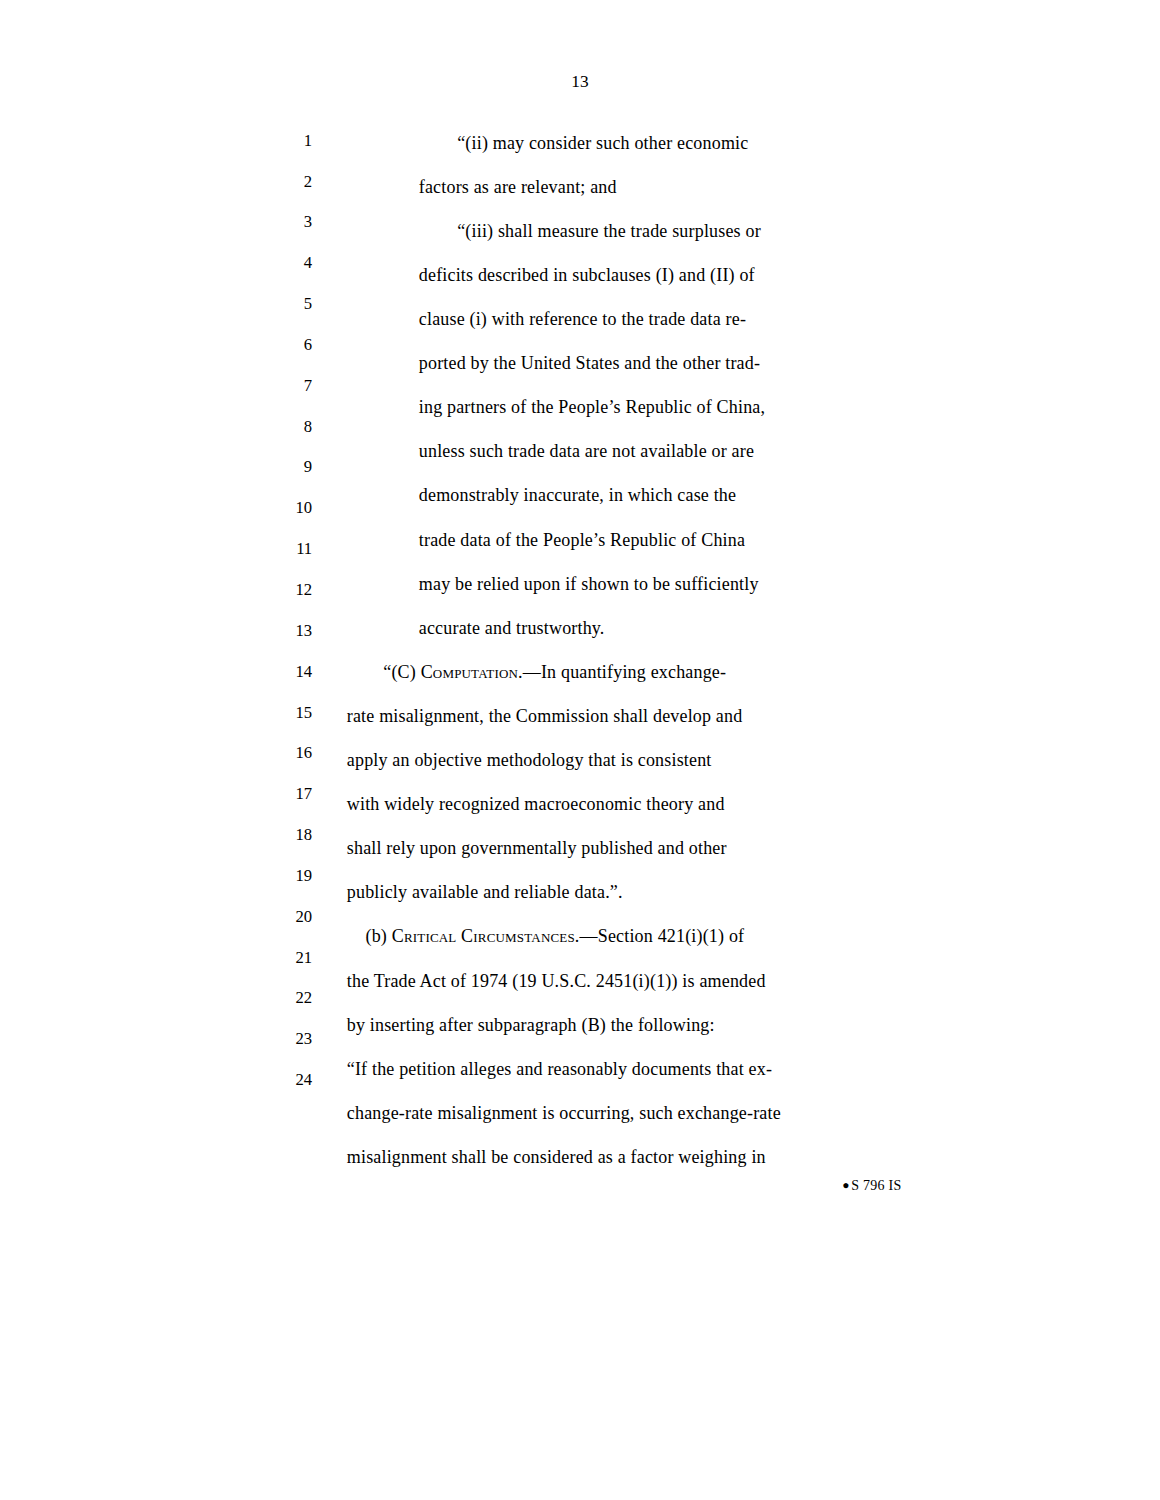13
| 1 2 3 4 5 6 7 8 9 10 11 12 13 14 15 16 17 18 19 20 21 22 23 24 | “(ii) may consider such other economic factors as are relevant; and “(iii) shall measure the trade surpluses or deficits described in subclauses (I) and (II) of clause (i) with reference to the trade data re- ported by the United States and the other trad- ing partners of the People’s Republic of China, unless such trade data are not available or are demonstrably inaccurate, in which case the trade data of the People’s Republic of China may be relied upon if shown to be sufficiently accurate and trustworthy. “(C) Computation. —In quantifying exchange- rate misalignment, the Commission shall develop and apply an objective methodology that is consistent with widely recognized macroeconomic theory and shall rely upon governmentally published and other publicly available and reliable data.”. (b) Critical Circumstances. —Section 421(i)(1) of the Trade Act of 1974 (19 U.S.C. 2451(i)(1)) is amended by inserting after subparagraph (B) the following: “If the petition alleges and reasonably documents that ex- change-rate misalignment is occurring, such exchange-rate misalignment shall be considered as a factor weighing in |
●S 796 IS